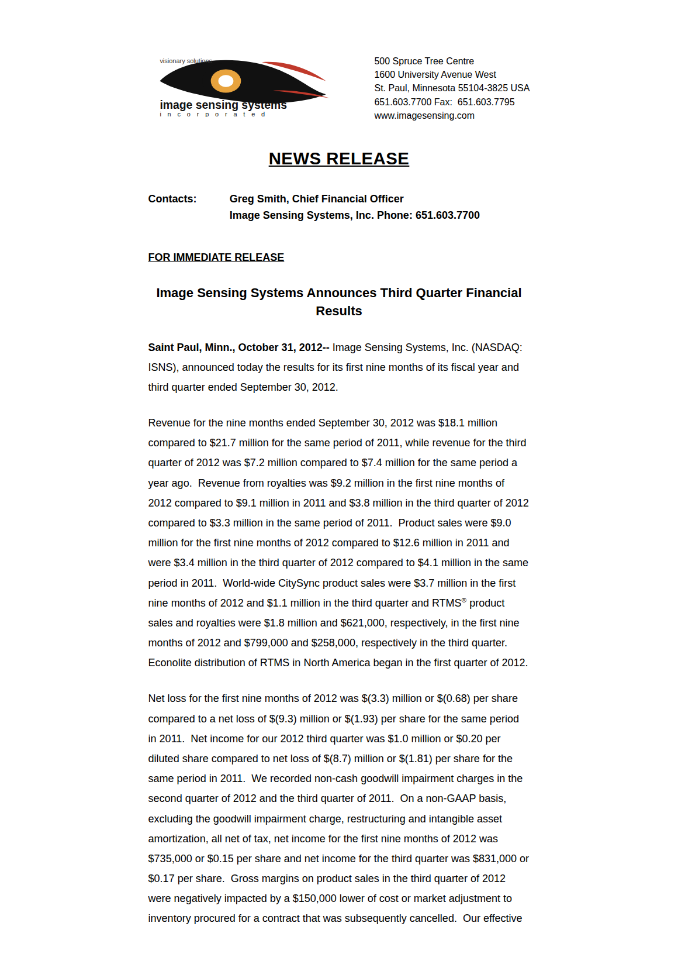500 Spruce Tree Centre
1600 University Avenue West
St. Paul, Minnesota 55104-3825 USA
651.603.7700 Fax: 651.603.7795
www.imagesensing.com
NEWS RELEASE
Contacts:
Greg Smith, Chief Financial Officer
Image Sensing Systems, Inc. Phone: 651.603.7700
FOR IMMEDIATE RELEASE
Image Sensing Systems Announces Third Quarter Financial Results
Saint Paul, Minn., October 31, 2012-- Image Sensing Systems, Inc. (NASDAQ: ISNS), announced today the results for its first nine months of its fiscal year and third quarter ended September 30, 2012.
Revenue for the nine months ended September 30, 2012 was $18.1 million compared to $21.7 million for the same period of 2011, while revenue for the third quarter of 2012 was $7.2 million compared to $7.4 million for the same period a year ago. Revenue from royalties was $9.2 million in the first nine months of 2012 compared to $9.1 million in 2011 and $3.8 million in the third quarter of 2012 compared to $3.3 million in the same period of 2011. Product sales were $9.0 million for the first nine months of 2012 compared to $12.6 million in 2011 and were $3.4 million in the third quarter of 2012 compared to $4.1 million in the same period in 2011. World-wide CitySync product sales were $3.7 million in the first nine months of 2012 and $1.1 million in the third quarter and RTMS® product sales and royalties were $1.8 million and $621,000, respectively, in the first nine months of 2012 and $799,000 and $258,000, respectively in the third quarter. Econolite distribution of RTMS in North America began in the first quarter of 2012.
Net loss for the first nine months of 2012 was $(3.3) million or $(0.68) per share compared to a net loss of $(9.3) million or $(1.93) per share for the same period in 2011. Net income for our 2012 third quarter was $1.0 million or $0.20 per diluted share compared to net loss of $(8.7) million or $(1.81) per share for the same period in 2011. We recorded non-cash goodwill impairment charges in the second quarter of 2012 and the third quarter of 2011. On a non-GAAP basis, excluding the goodwill impairment charge, restructuring and intangible asset amortization, all net of tax, net income for the first nine months of 2012 was $735,000 or $0.15 per share and net income for the third quarter was $831,000 or $0.17 per share. Gross margins on product sales in the third quarter of 2012 were negatively impacted by a $150,000 lower of cost or market adjustment to inventory procured for a contract that was subsequently cancelled. Our effective